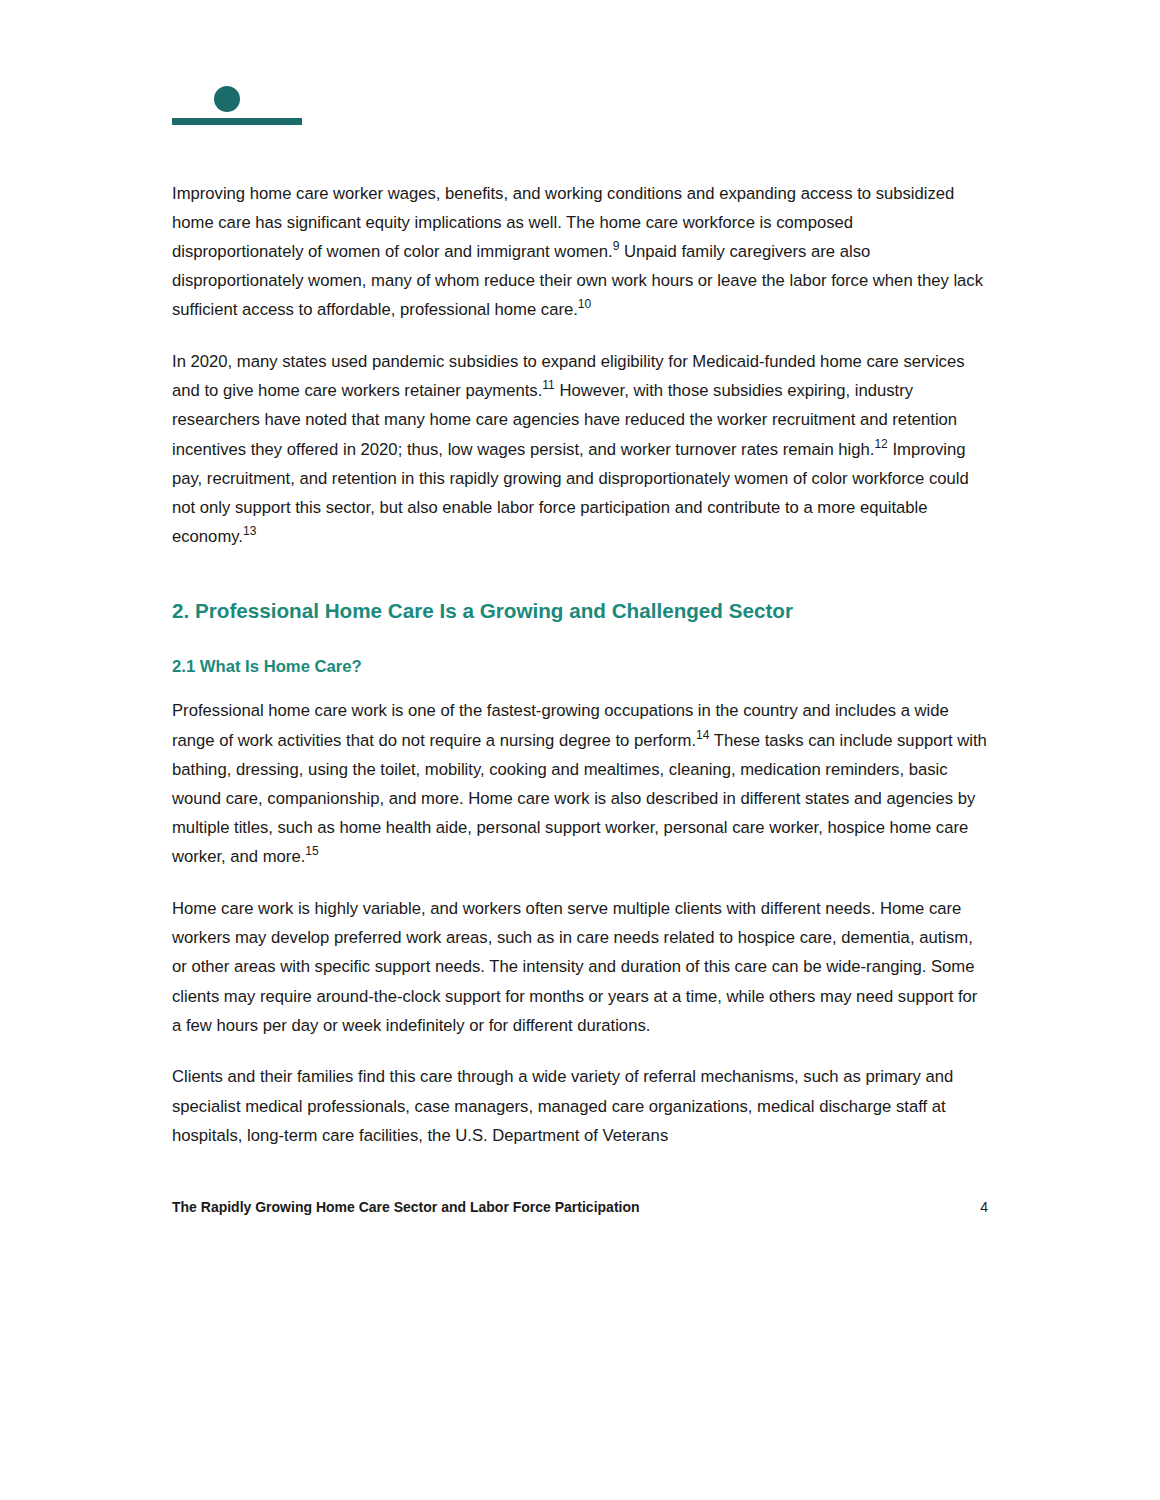Improving home care worker wages, benefits, and working conditions and expanding access to subsidized home care has significant equity implications as well. The home care workforce is composed disproportionately of women of color and immigrant women.9 Unpaid family caregivers are also disproportionately women, many of whom reduce their own work hours or leave the labor force when they lack sufficient access to affordable, professional home care.10
In 2020, many states used pandemic subsidies to expand eligibility for Medicaid-funded home care services and to give home care workers retainer payments.11 However, with those subsidies expiring, industry researchers have noted that many home care agencies have reduced the worker recruitment and retention incentives they offered in 2020; thus, low wages persist, and worker turnover rates remain high.12 Improving pay, recruitment, and retention in this rapidly growing and disproportionately women of color workforce could not only support this sector, but also enable labor force participation and contribute to a more equitable economy.13
2. Professional Home Care Is a Growing and Challenged Sector
2.1 What Is Home Care?
Professional home care work is one of the fastest-growing occupations in the country and includes a wide range of work activities that do not require a nursing degree to perform.14 These tasks can include support with bathing, dressing, using the toilet, mobility, cooking and mealtimes, cleaning, medication reminders, basic wound care, companionship, and more. Home care work is also described in different states and agencies by multiple titles, such as home health aide, personal support worker, personal care worker, hospice home care worker, and more.15
Home care work is highly variable, and workers often serve multiple clients with different needs. Home care workers may develop preferred work areas, such as in care needs related to hospice care, dementia, autism, or other areas with specific support needs. The intensity and duration of this care can be wide-ranging. Some clients may require around-the-clock support for months or years at a time, while others may need support for a few hours per day or week indefinitely or for different durations.
Clients and their families find this care through a wide variety of referral mechanisms, such as primary and specialist medical professionals, case managers, managed care organizations, medical discharge staff at hospitals, long-term care facilities, the U.S. Department of Veterans
The Rapidly Growing Home Care Sector and Labor Force Participation 4